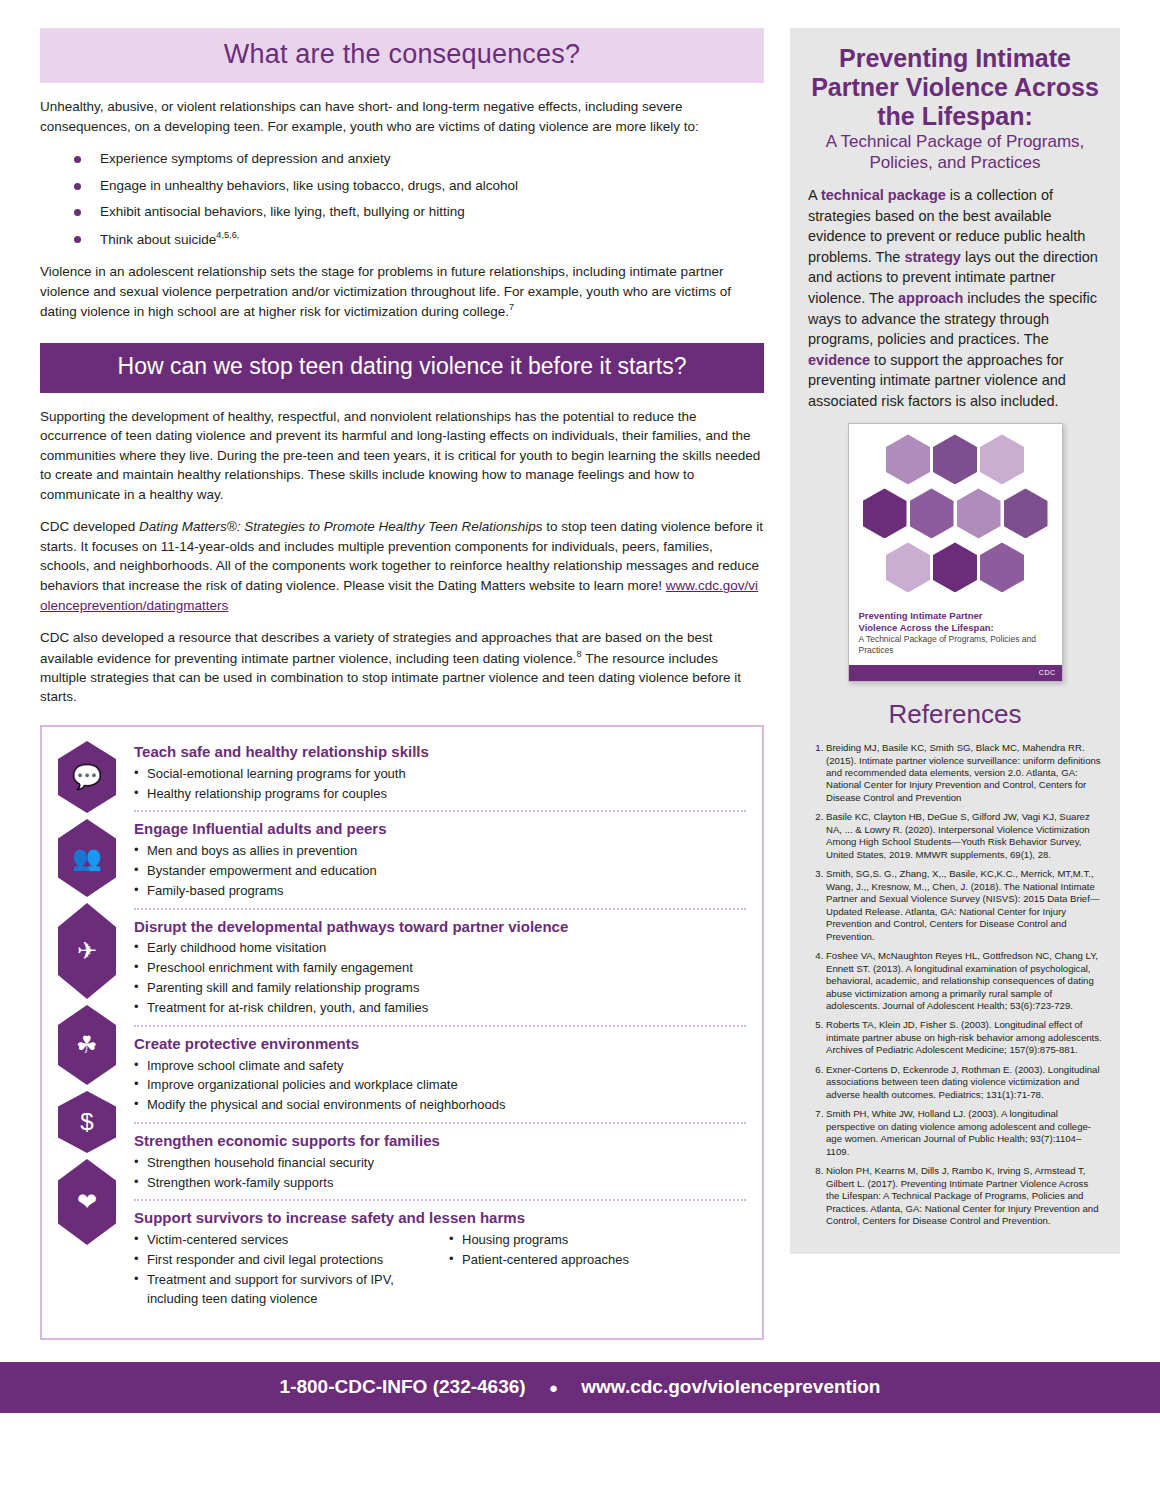What are the consequences?
Unhealthy, abusive, or violent relationships can have short- and long-term negative effects, including severe consequences, on a developing teen. For example, youth who are victims of dating violence are more likely to:
Experience symptoms of depression and anxiety
Engage in unhealthy behaviors, like using tobacco, drugs, and alcohol
Exhibit antisocial behaviors, like lying, theft, bullying or hitting
Think about suicide4,5,6,
Violence in an adolescent relationship sets the stage for problems in future relationships, including intimate partner violence and sexual violence perpetration and/or victimization throughout life. For example, youth who are victims of dating violence in high school are at higher risk for victimization during college.7
How can we stop teen dating violence it before it starts?
Supporting the development of healthy, respectful, and nonviolent relationships has the potential to reduce the occurrence of teen dating violence and prevent its harmful and long-lasting effects on individuals, their families, and the communities where they live. During the pre-teen and teen years, it is critical for youth to begin learning the skills needed to create and maintain healthy relationships. These skills include knowing how to manage feelings and how to communicate in a healthy way.
CDC developed Dating Matters®: Strategies to Promote Healthy Teen Relationships to stop teen dating violence before it starts. It focuses on 11-14-year-olds and includes multiple prevention components for individuals, peers, families, schools, and neighborhoods. All of the components work together to reinforce healthy relationship messages and reduce behaviors that increase the risk of dating violence. Please visit the Dating Matters website to learn more! www.cdc.gov/violenceprevention/datingmatters
CDC also developed a resource that describes a variety of strategies and approaches that are based on the best available evidence for preventing intimate partner violence, including teen dating violence.8 The resource includes multiple strategies that can be used in combination to stop intimate partner violence and teen dating violence before it starts.
💬
👥
✈
☘
$
❤
Teach safe and healthy relationship skills
Social-emotional learning programs for youth
Healthy relationship programs for couples
Engage Influential adults and peers
Men and boys as allies in prevention
Bystander empowerment and education
Family-based programs
Disrupt the developmental pathways toward partner violence
Early childhood home visitation
Preschool enrichment with family engagement
Parenting skill and family relationship programs
Treatment for at-risk children, youth, and families
Create protective environments
Improve school climate and safety
Improve organizational policies and workplace climate
Modify the physical and social environments of neighborhoods
Strengthen economic supports for families
Strengthen household financial security
Strengthen work-family supports
Support survivors to increase safety and lessen harms
Victim-centered services
First responder and civil legal protections
Treatment and support for survivors of IPV, including teen dating violence
Housing programs
Patient-centered approaches
Preventing Intimate Partner Violence Across the Lifespan:
A Technical Package of Programs, Policies, and Practices
A technical package is a collection of strategies based on the best available evidence to prevent or reduce public health problems. The strategy lays out the direction and actions to prevent intimate partner violence. The approach includes the specific ways to advance the strategy through programs, policies and practices. The evidence to support the approaches for preventing intimate partner violence and associated risk factors is also included.
Preventing Intimate Partner
Violence Across the Lifespan: A Technical Package of Programs, Policies and Practices
CDC
References
Breiding MJ, Basile KC, Smith SG, Black MC, Mahendra RR. (2015). Intimate partner violence surveillance: uniform definitions and recommended data elements, version 2.0. Atlanta, GA: National Center for Injury Prevention and Control, Centers for Disease Control and Prevention
Basile KC, Clayton HB, DeGue S, Gilford JW, Vagi KJ, Suarez NA, ... & Lowry R. (2020). Interpersonal Violence Victimization Among High School Students—Youth Risk Behavior Survey, United States, 2019. MMWR supplements, 69(1), 28.
Smith, SG,S. G., Zhang, X,., Basile, KC,K.C., Merrick, MT,M.T., Wang, J.,, Kresnow, M.,, Chen, J. (2018). The National Intimate Partner and Sexual Violence Survey (NISVS): 2015 Data Brief—Updated Release. Atlanta, GA: National Center for Injury Prevention and Control, Centers for Disease Control and Prevention.
Foshee VA, McNaughton Reyes HL, Gottfredson NC, Chang LY, Ennett ST. (2013). A longitudinal examination of psychological, behavioral, academic, and relationship consequences of dating abuse victimization among a primarily rural sample of adolescents. Journal of Adolescent Health; 53(6):723-729.
Roberts TA, Klein JD, Fisher S. (2003). Longitudinal effect of intimate partner abuse on high-risk behavior among adolescents. Archives of Pediatric Adolescent Medicine; 157(9):875-881.
Exner-Cortens D, Eckenrode J, Rothman E. (2003). Longitudinal associations between teen dating violence victimization and adverse health outcomes. Pediatrics; 131(1):71-78.
Smith PH, White JW, Holland LJ. (2003). A longitudinal perspective on dating violence among adolescent and college-age women. American Journal of Public Health; 93(7):1104–1109.
Niolon PH, Kearns M, Dills J, Rambo K, Irving S, Armstead T, Gilbert L. (2017). Preventing Intimate Partner Violence Across the Lifespan: A Technical Package of Programs, Policies and Practices. Atlanta, GA: National Center for Injury Prevention and Control, Centers for Disease Control and Prevention.
1-800-CDC-INFO (232-4636) ● www.cdc.gov/violenceprevention